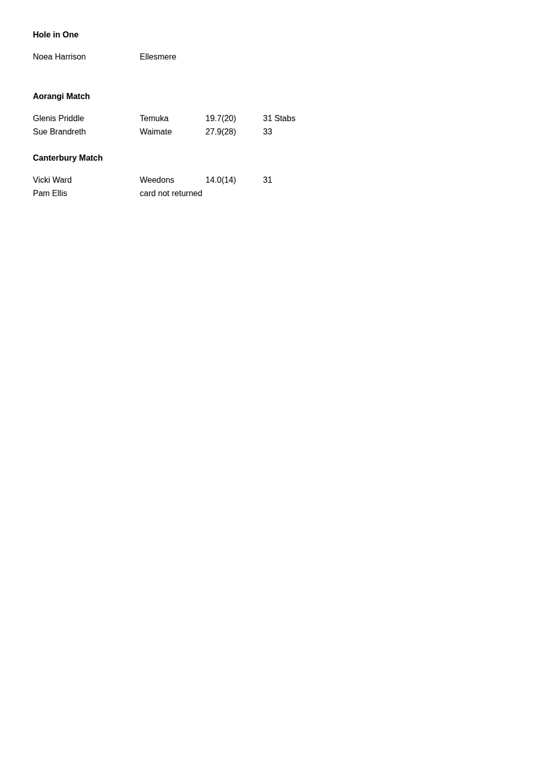Hole in One
| Noea Harrison | Ellesmere |
Aorangi Match
| Glenis Priddle | Temuka | 19.7(20) | 31 Stabs |
| Sue Brandreth | Waimate | 27.9(28) | 33 |
Canterbury Match
| Vicki Ward | Weedons | 14.0(14) | 31 |
| Pam Ellis | card not returned |